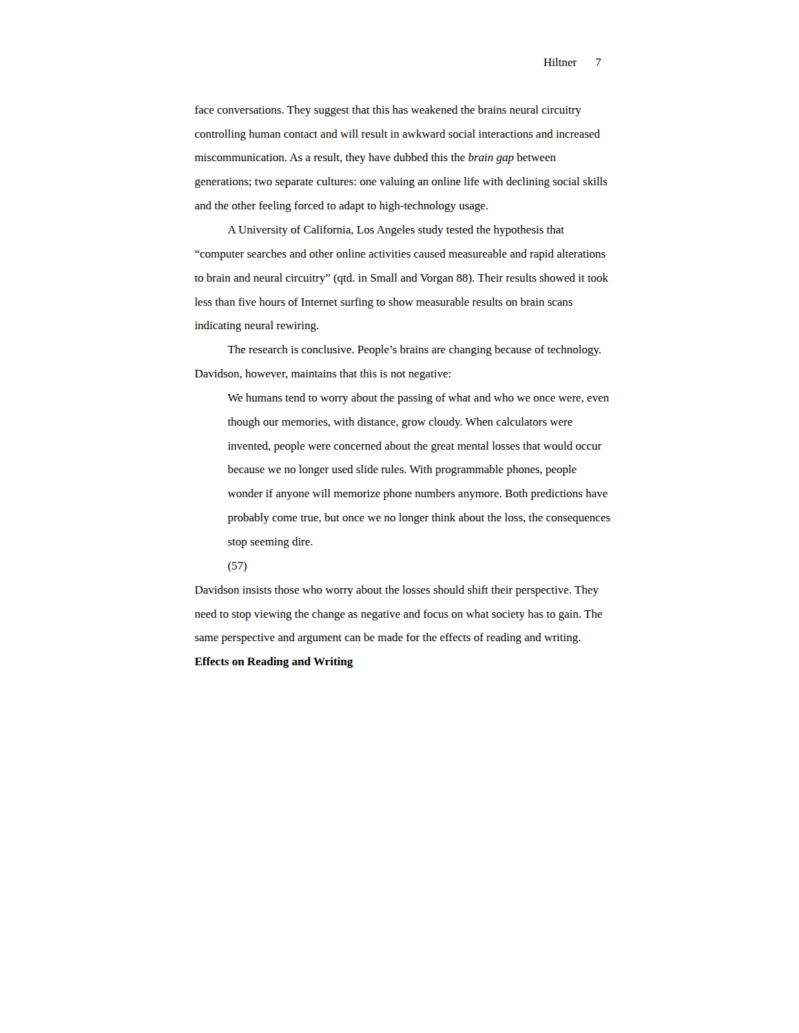Hiltner7
face conversations. They suggest that this has weakened the brains neural circuitry controlling human contact and will result in awkward social interactions and increased miscommunication. As a result, they have dubbed this the brain gap between generations; two separate cultures: one valuing an online life with declining social skills and the other feeling forced to adapt to high-technology usage.
A University of California, Los Angeles study tested the hypothesis that “computer searches and other online activities caused measureable and rapid alterations to brain and neural circuitry” (qtd. in Small and Vorgan 88). Their results showed it took less than five hours of Internet surfing to show measurable results on brain scans indicating neural rewiring.
The research is conclusive. People’s brains are changing because of technology. Davidson, however, maintains that this is not negative:
We humans tend to worry about the passing of what and who we once were, even though our memories, with distance, grow cloudy. When calculators were invented, people were concerned about the great mental losses that would occur because we no longer used slide rules. With programmable phones, people wonder if anyone will memorize phone numbers anymore. Both predictions have probably come true, but once we no longer think about the loss, the consequences stop seeming dire.
(57)
Davidson insists those who worry about the losses should shift their perspective. They need to stop viewing the change as negative and focus on what society has to gain. The same perspective and argument can be made for the effects of reading and writing.
Effects on Reading and Writing